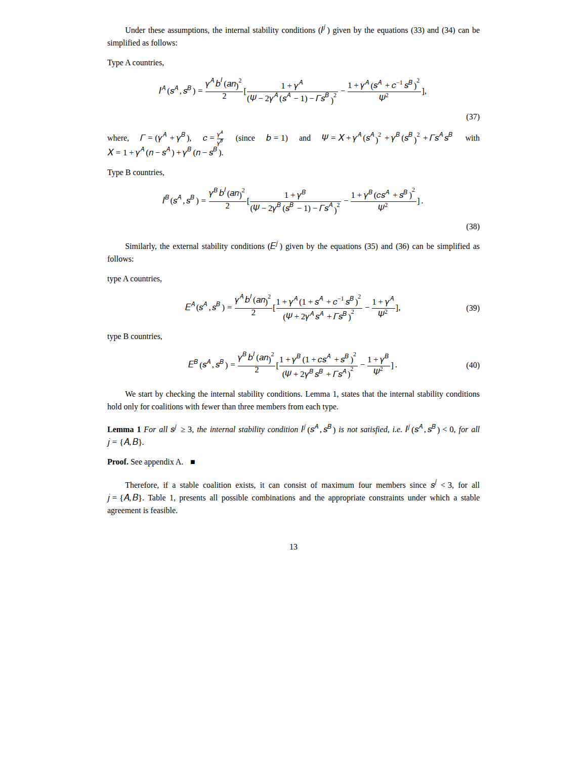Under these assumptions, the internal stability conditions (Ij) given by the equations (33) and (34) can be simplified as follows:
Type A countries,
IA (sA,sB) = γAbI(an)2 2 [ 1+γA (Ψ−2γA(sA−1)−ΓsB)2 − 1+γA(sA+c−1sB)2 Ψ2 ] ,
(37)
where, Γ=(γA+γB), c=γAγB (since b=1) and Ψ=X+γA(sA)2+γB(sB)2+ΓsAsB with X=1+γA(n−sA)+γB(n−sB).
Type B countries,
IB (sA,sB) = γBbI(an)2 2 [ 1+γB (Ψ−2γB(sB−1)−ΓsA)2 − 1+γB(csA+sB)2 Ψ2 ] .
(38)
Similarly, the external stability conditions (Ej) given by the equations (35) and (36) can be simplified as follows:
type A countries,
EA (sA,sB) = γAbI(an)2 2 [ 1+γA(1+sA+c−1sB)2 (Ψ+2γAsA+ΓsB)2 − 1+γA Ψ2 ] , (39)
type B countries,
EB (sA,sB) = γBbI(an)2 2 [ 1+γB(1+csA+sB)2 (Ψ+2γBsB+ΓsA)2 − 1+γB Ψ2 ] . (40)
We start by checking the internal stability conditions. Lemma 1, states that the internal stability conditions hold only for coalitions with fewer than three members from each type.
Lemma 1 For all sj≥3, the internal stability condition Ij(sA,sB) is not satisfied, i.e. Ij(sA,sB)<0, for all j={A,B}.
Proof. See appendix A. ■
Therefore, if a stable coalition exists, it can consist of maximum four members since sj<3, for all j={A,B}. Table 1, presents all possible combinations and the appropriate constraints under which a stable agreement is feasible.
13